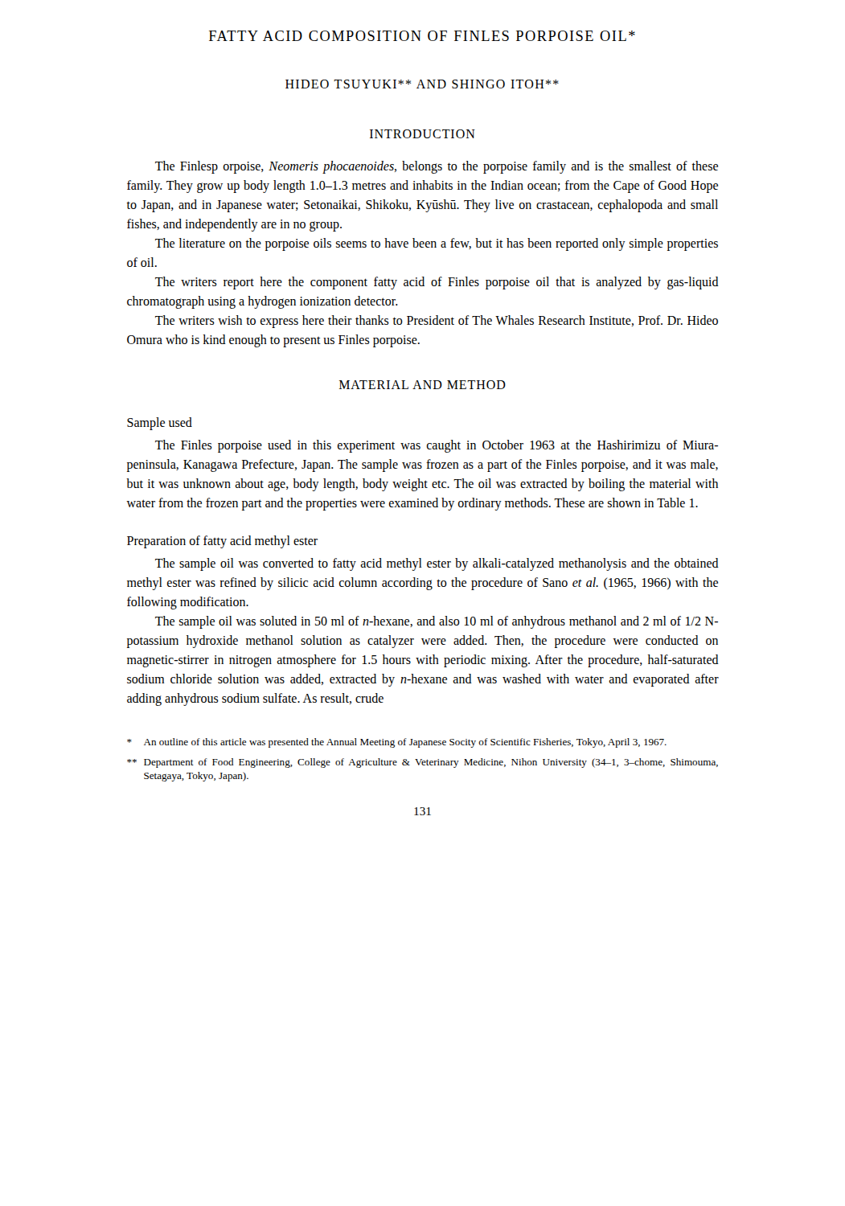FATTY ACID COMPOSITION OF FINLES PORPOISE OIL*
HIDEO TSUYUKI** AND SHINGO ITOH**
INTRODUCTION
The Finlesp orpoise, Neomeris phocaenoides, belongs to the porpoise family and is the smallest of these family. They grow up body length 1.0–1.3 metres and inhabits in the Indian ocean; from the Cape of Good Hope to Japan, and in Japanese water; Setonaikai, Shikoku, Kyūshū. They live on crastacean, cephalopoda and small fishes, and independently are in no group.
The literature on the porpoise oils seems to have been a few, but it has been reported only simple properties of oil.
The writers report here the component fatty acid of Finles porpoise oil that is analyzed by gas-liquid chromatograph using a hydrogen ionization detector.
The writers wish to express here their thanks to President of The Whales Research Institute, Prof. Dr. Hideo Omura who is kind enough to present us Finles porpoise.
MATERIAL AND METHOD
Sample used
The Finles porpoise used in this experiment was caught in October 1963 at the Hashirimizu of Miura-peninsula, Kanagawa Prefecture, Japan. The sample was frozen as a part of the Finles porpoise, and it was male, but it was unknown about age, body length, body weight etc. The oil was extracted by boiling the material with water from the frozen part and the properties were examined by ordinary methods. These are shown in Table 1.
Preparation of fatty acid methyl ester
The sample oil was converted to fatty acid methyl ester by alkali-catalyzed methanolysis and the obtained methyl ester was refined by silicic acid column according to the procedure of Sano et al. (1965, 1966) with the following modification.
The sample oil was soluted in 50 ml of n-hexane, and also 10 ml of anhydrous methanol and 2 ml of 1/2 N-potassium hydroxide methanol solution as catalyzer were added. Then, the procedure were conducted on magnetic-stirrer in nitrogen atmosphere for 1.5 hours with periodic mixing. After the procedure, half-saturated sodium chloride solution was added, extracted by n-hexane and was washed with water and evaporated after adding anhydrous sodium sulfate. As result, crude
* An outline of this article was presented the Annual Meeting of Japanese Socity of Scientific Fisheries, Tokyo, April 3, 1967.
** Department of Food Engineering, College of Agriculture & Veterinary Medicine, Nihon University (34–1, 3–chome, Shimouma, Setagaya, Tokyo, Japan).
131